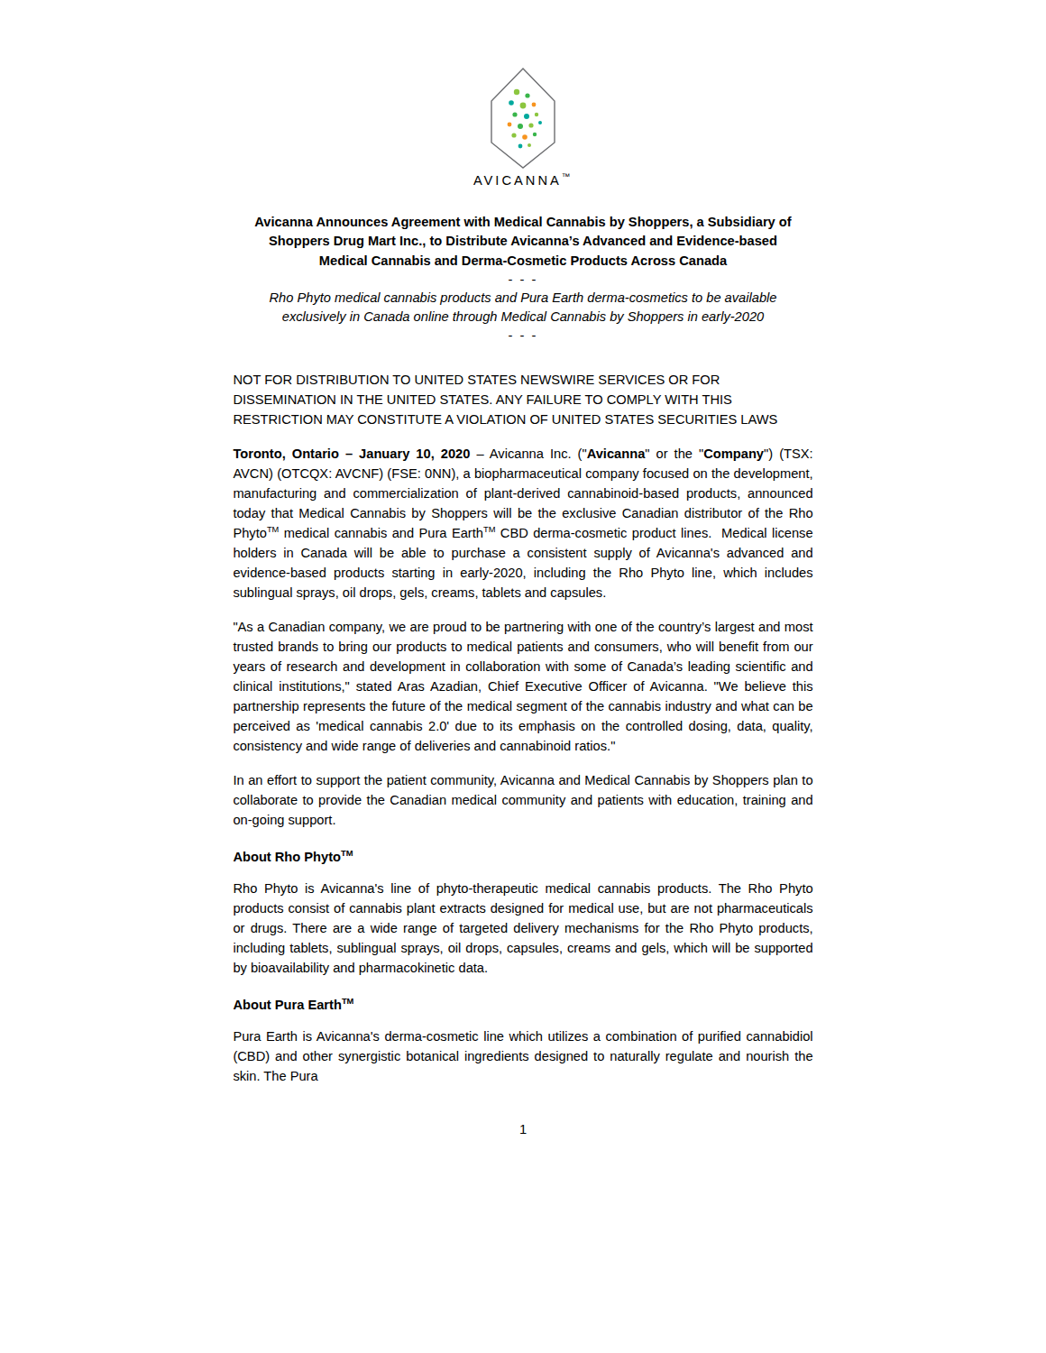AVICANNA™
Avicanna Announces Agreement with Medical Cannabis by Shoppers, a Subsidiary of Shoppers Drug Mart Inc., to Distribute Avicanna’s Advanced and Evidence-based Medical Cannabis and Derma-Cosmetic Products Across Canada
- - -
Rho Phyto medical cannabis products and Pura Earth derma-cosmetics to be available exclusively in Canada online through Medical Cannabis by Shoppers in early-2020
- - -
NOT FOR DISTRIBUTION TO UNITED STATES NEWSWIRE SERVICES OR FOR DISSEMINATION IN THE UNITED STATES. ANY FAILURE TO COMPLY WITH THIS RESTRICTION MAY CONSTITUTE A VIOLATION OF UNITED STATES SECURITIES LAWS
Toronto, Ontario – January 10, 2020 – Avicanna Inc. ("Avicanna" or the "Company") (TSX: AVCN) (OTCQX: AVCNF) (FSE: 0NN), a biopharmaceutical company focused on the development, manufacturing and commercialization of plant-derived cannabinoid-based products, announced today that Medical Cannabis by Shoppers will be the exclusive Canadian distributor of the Rho PhytoTM medical cannabis and Pura EarthTM CBD derma-cosmetic product lines. Medical license holders in Canada will be able to purchase a consistent supply of Avicanna's advanced and evidence-based products starting in early-2020, including the Rho Phyto line, which includes sublingual sprays, oil drops, gels, creams, tablets and capsules.
"As a Canadian company, we are proud to be partnering with one of the country’s largest and most trusted brands to bring our products to medical patients and consumers, who will benefit from our years of research and development in collaboration with some of Canada’s leading scientific and clinical institutions," stated Aras Azadian, Chief Executive Officer of Avicanna. "We believe this partnership represents the future of the medical segment of the cannabis industry and what can be perceived as 'medical cannabis 2.0' due to its emphasis on the controlled dosing, data, quality, consistency and wide range of deliveries and cannabinoid ratios."
In an effort to support the patient community, Avicanna and Medical Cannabis by Shoppers plan to collaborate to provide the Canadian medical community and patients with education, training and on-going support.
About Rho PhytoTM
Rho Phyto is Avicanna's line of phyto-therapeutic medical cannabis products. The Rho Phyto products consist of cannabis plant extracts designed for medical use, but are not pharmaceuticals or drugs. There are a wide range of targeted delivery mechanisms for the Rho Phyto products, including tablets, sublingual sprays, oil drops, capsules, creams and gels, which will be supported by bioavailability and pharmacokinetic data.
About Pura EarthTM
Pura Earth is Avicanna's derma-cosmetic line which utilizes a combination of purified cannabidiol (CBD) and other synergistic botanical ingredients designed to naturally regulate and nourish the skin. The Pura
1